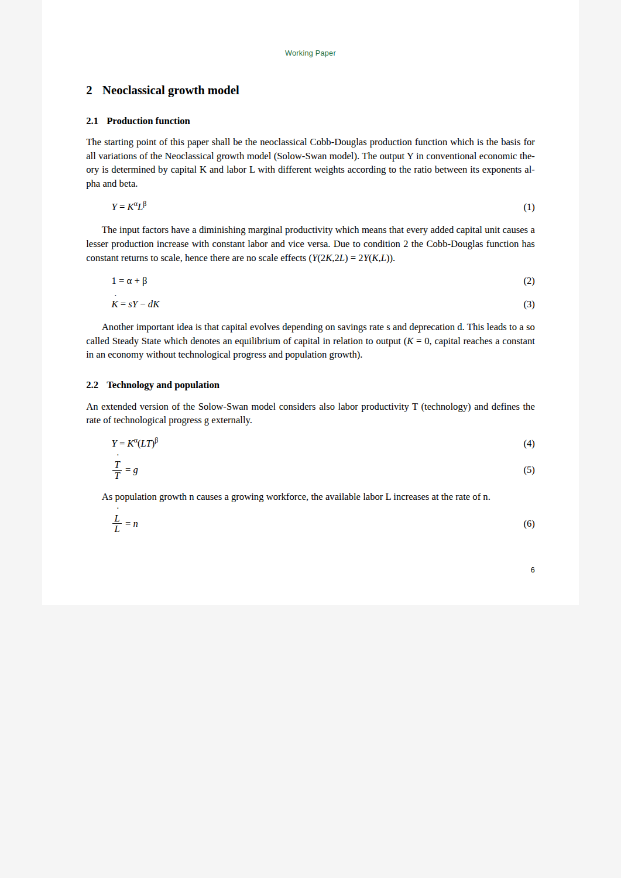Working Paper
2 Neoclassical growth model
2.1 Production function
The starting point of this paper shall be the neoclassical Cobb-Douglas production function which is the basis for all variations of the Neoclassical growth model (Solow-Swan model). The output Y in conventional economic theory is determined by capital K and labor L with different weights according to the ratio between its exponents alpha and beta.
Y = KαLβ (1)
The input factors have a diminishing marginal productivity which means that every added capital unit causes a lesser production increase with constant labor and vice versa. Due to condition 2 the Cobb-Douglas function has constant returns to scale, hence there are no scale effects (Y(2K,2L) = 2Y(K,L)).
1 = α + β (2)
K = sY − dK (3)
Another important idea is that capital evolves depending on savings rate s and deprecation d. This leads to a so called Steady State which denotes an equilibrium of capital in relation to output (K = 0, capital reaches a constant in an economy without technological progress and population growth).
2.2 Technology and population
An extended version of the Solow-Swan model considers also labor productivity T (technology) and defines the rate of technological progress g externally.
Y = Kα(LT)β (4)
TT = g (5)
As population growth n causes a growing workforce, the available labor L increases at the rate of n.
LL = n (6)
6